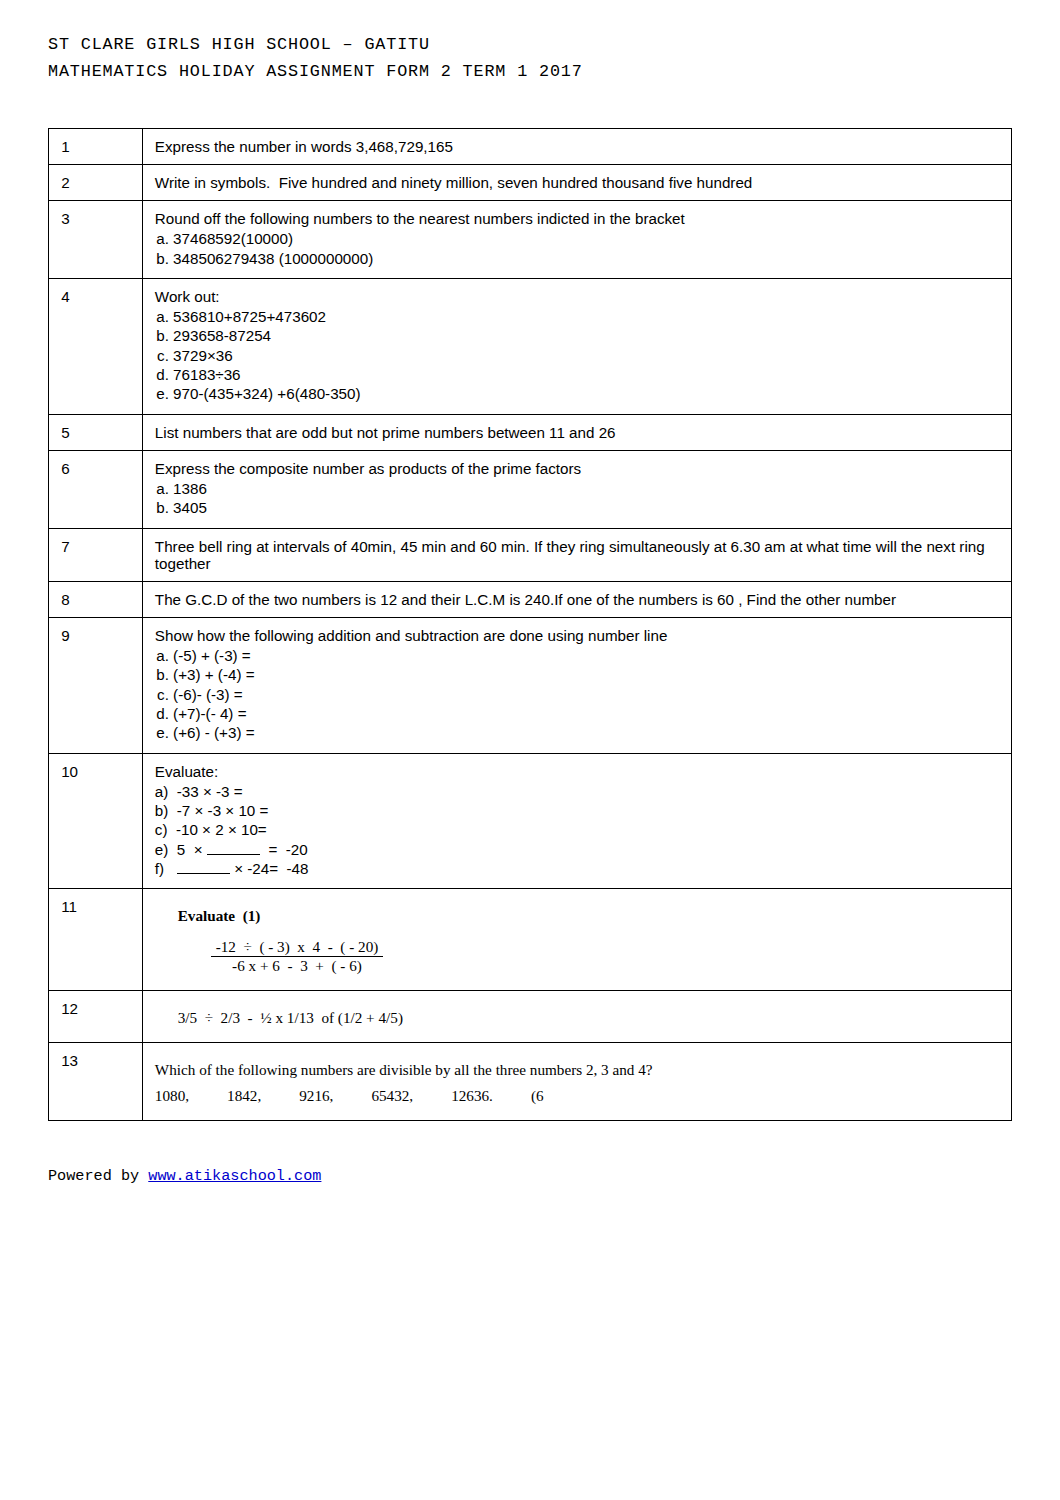ST CLARE GIRLS HIGH SCHOOL – GATITU
MATHEMATICS HOLIDAY ASSIGNMENT FORM 2 TERM 1 2017
| 1 | Express the number in words 3,468,729,165 |
| 2 | Write in symbols. Five hundred and ninety million, seven hundred thousand five hundred |
| 3 | Round off the following numbers to the nearest numbers indicted in the bracket 37468592(10000) 348506279438 (1000000000) |
| 4 | Work out: 536810+8725+473602 293658-87254 3729×36 76183÷36 970-(435+324) +6(480-350) |
| 5 | List numbers that are odd but not prime numbers between 11 and 26 |
| 6 | Express the composite number as products of the prime factors 1386 3405 |
| 7 | Three bell ring at intervals of 40min, 45 min and 60 min. If they ring simultaneously at 6.30 am at what time will the next ring together |
| 8 | The G.C.D of the two numbers is 12 and their L.C.M is 240.If one of the numbers is 60 , Find the other number |
| 9 | Show how the following addition and subtraction are done using number line (-5) + (-3) = (+3) + (-4) = (-6)- (-3) = (+7)-(- 4) = (+6) - (+3) = |
| 10 | Evaluate: a) -33 × -3 = b) -7 × -3 × 10 = c) -10 × 2 × 10= e) 5 × = -20 f) × -24= -48 |
| 11 | Evaluate (1) -12 ÷ ( - 3) x 4 - ( - 20) -6 x + 6 - 3 + ( - 6) |
| 12 | 3/5 ÷ 2/3 - ½ x 1/13 of (1/2 + 4/5) |
| 13 | Which of the following numbers are divisible by all the three numbers 2, 3 and 4? 1080, 1842, 9216, 65432, 12636. (6 |
Powered by www.atikaschool.com